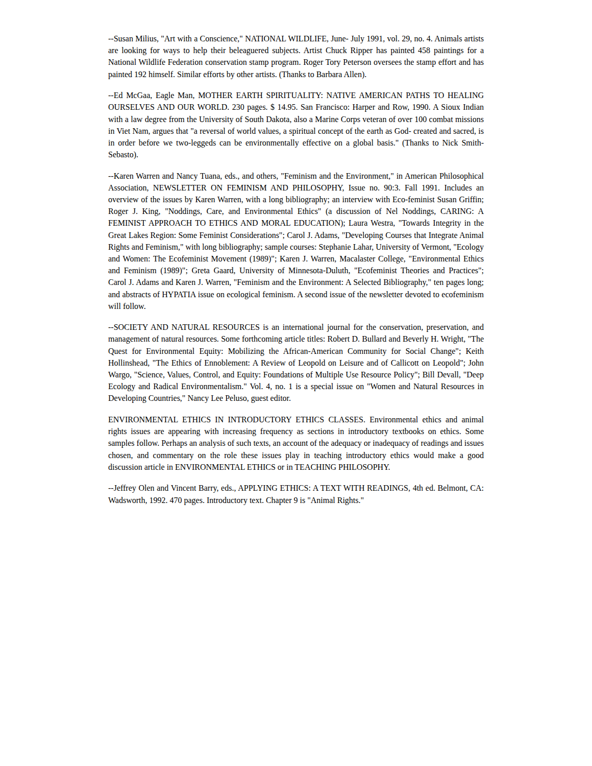--Susan Milius, "Art with a Conscience," NATIONAL WILDLIFE, June- July 1991, vol. 29, no. 4. Animals artists are looking for ways to help their beleaguered subjects. Artist Chuck Ripper has painted 458 paintings for a National Wildlife Federation conservation stamp program. Roger Tory Peterson oversees the stamp effort and has painted 192 himself. Similar efforts by other artists. (Thanks to Barbara Allen).
--Ed McGaa, Eagle Man, MOTHER EARTH SPIRITUALITY: NATIVE AMERICAN PATHS TO HEALING OURSELVES AND OUR WORLD. 230 pages. $ 14.95. San Francisco: Harper and Row, 1990. A Sioux Indian with a law degree from the University of South Dakota, also a Marine Corps veteran of over 100 combat missions in Viet Nam, argues that "a reversal of world values, a spiritual concept of the earth as God- created and sacred, is in order before we two-leggeds can be environmentally effective on a global basis." (Thanks to Nick Smith-Sebasto).
--Karen Warren and Nancy Tuana, eds., and others, "Feminism and the Environment," in American Philosophical Association, NEWSLETTER ON FEMINISM AND PHILOSOPHY, Issue no. 90:3. Fall 1991. Includes an overview of the issues by Karen Warren, with a long bibliography; an interview with Eco-feminist Susan Griffin; Roger J. King, "Noddings, Care, and Environmental Ethics" (a discussion of Nel Noddings, CARING: A FEMINIST APPROACH TO ETHICS AND MORAL EDUCATION); Laura Westra, "Towards Integrity in the Great Lakes Region: Some Feminist Considerations"; Carol J. Adams, "Developing Courses that Integrate Animal Rights and Feminism," with long bibliography; sample courses: Stephanie Lahar, University of Vermont, "Ecology and Women: The Ecofeminist Movement (1989)"; Karen J. Warren, Macalaster College, "Environmental Ethics and Feminism (1989)"; Greta Gaard, University of Minnesota-Duluth, "Ecofeminist Theories and Practices"; Carol J. Adams and Karen J. Warren, "Feminism and the Environment: A Selected Bibliography," ten pages long; and abstracts of HYPATIA issue on ecological feminism. A second issue of the newsletter devoted to ecofeminism will follow.
--SOCIETY AND NATURAL RESOURCES is an international journal for the conservation, preservation, and management of natural resources. Some forthcoming article titles: Robert D. Bullard and Beverly H. Wright, "The Quest for Environmental Equity: Mobilizing the African-American Community for Social Change"; Keith Hollinshead, "The Ethics of Ennoblement: A Review of Leopold on Leisure and of Callicott on Leopold"; John Wargo, "Science, Values, Control, and Equity: Foundations of Multiple Use Resource Policy"; Bill Devall, "Deep Ecology and Radical Environmentalism." Vol. 4, no. 1 is a special issue on "Women and Natural Resources in Developing Countries," Nancy Lee Peluso, guest editor.
ENVIRONMENTAL ETHICS IN INTRODUCTORY ETHICS CLASSES. Environmental ethics and animal rights issues are appearing with increasing frequency as sections in introductory textbooks on ethics. Some samples follow. Perhaps an analysis of such texts, an account of the adequacy or inadequacy of readings and issues chosen, and commentary on the role these issues play in teaching introductory ethics would make a good discussion article in ENVIRONMENTAL ETHICS or in TEACHING PHILOSOPHY.
--Jeffrey Olen and Vincent Barry, eds., APPLYING ETHICS: A TEXT WITH READINGS, 4th ed. Belmont, CA: Wadsworth, 1992. 470 pages. Introductory text. Chapter 9 is "Animal Rights."